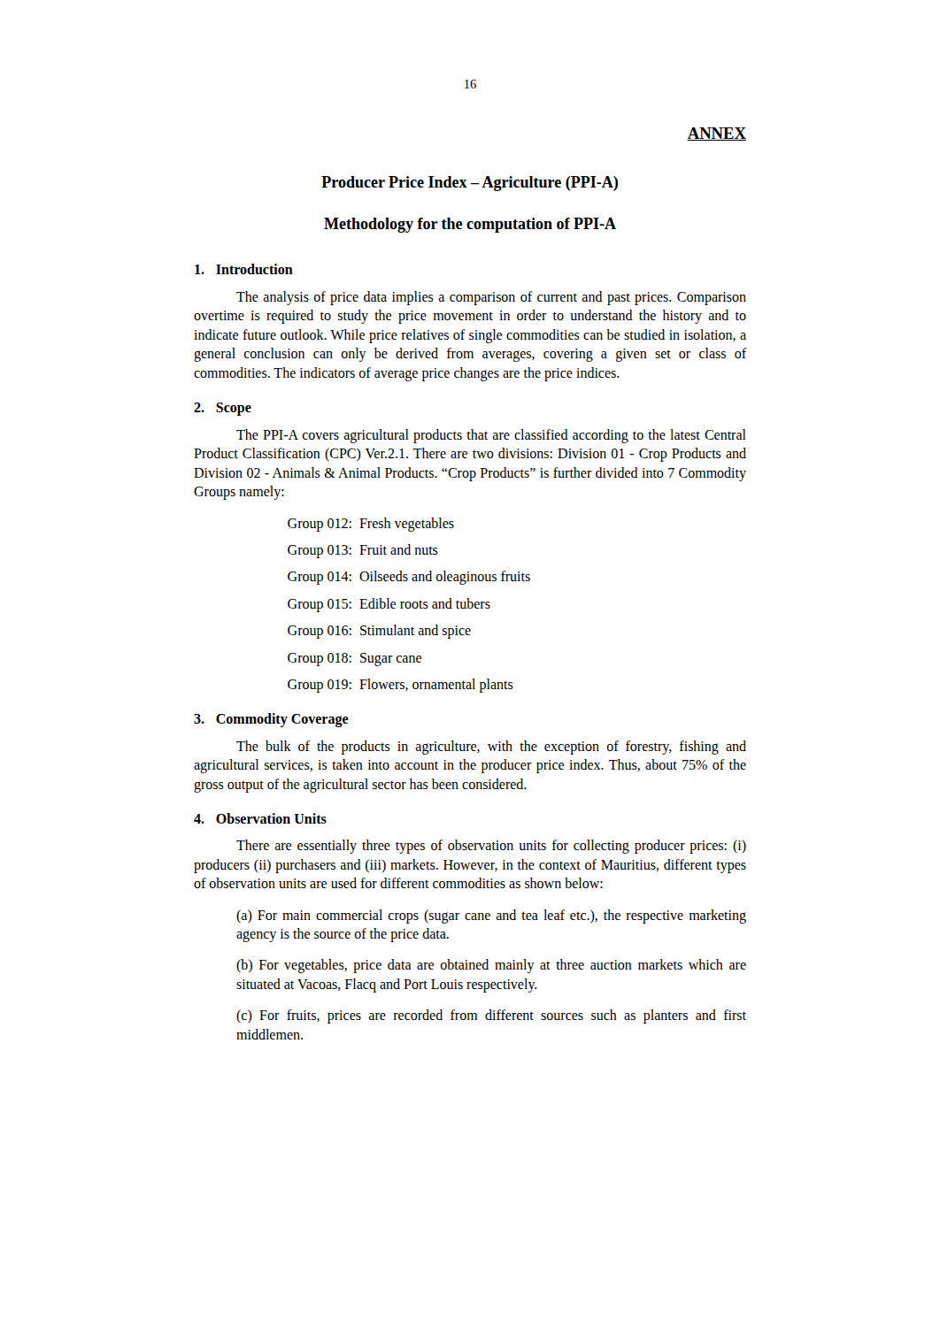16
ANNEX
Producer Price Index – Agriculture (PPI-A)
Methodology for the computation of PPI-A
1. Introduction
The analysis of price data implies a comparison of current and past prices. Comparison overtime is required to study the price movement in order to understand the history and to indicate future outlook. While price relatives of single commodities can be studied in isolation, a general conclusion can only be derived from averages, covering a given set or class of commodities. The indicators of average price changes are the price indices.
2. Scope
The PPI-A covers agricultural products that are classified according to the latest Central Product Classification (CPC) Ver.2.1. There are two divisions: Division 01 - Crop Products and Division 02 - Animals & Animal Products. “Crop Products” is further divided into 7 Commodity Groups namely:
Group 012: Fresh vegetables
Group 013: Fruit and nuts
Group 014: Oilseeds and oleaginous fruits
Group 015: Edible roots and tubers
Group 016: Stimulant and spice
Group 018: Sugar cane
Group 019: Flowers, ornamental plants
3. Commodity Coverage
The bulk of the products in agriculture, with the exception of forestry, fishing and agricultural services, is taken into account in the producer price index. Thus, about 75% of the gross output of the agricultural sector has been considered.
4. Observation Units
There are essentially three types of observation units for collecting producer prices: (i) producers (ii) purchasers and (iii) markets. However, in the context of Mauritius, different types of observation units are used for different commodities as shown below:
(a) For main commercial crops (sugar cane and tea leaf etc.), the respective marketing agency is the source of the price data.
(b) For vegetables, price data are obtained mainly at three auction markets which are situated at Vacoas, Flacq and Port Louis respectively.
(c) For fruits, prices are recorded from different sources such as planters and first middlemen.